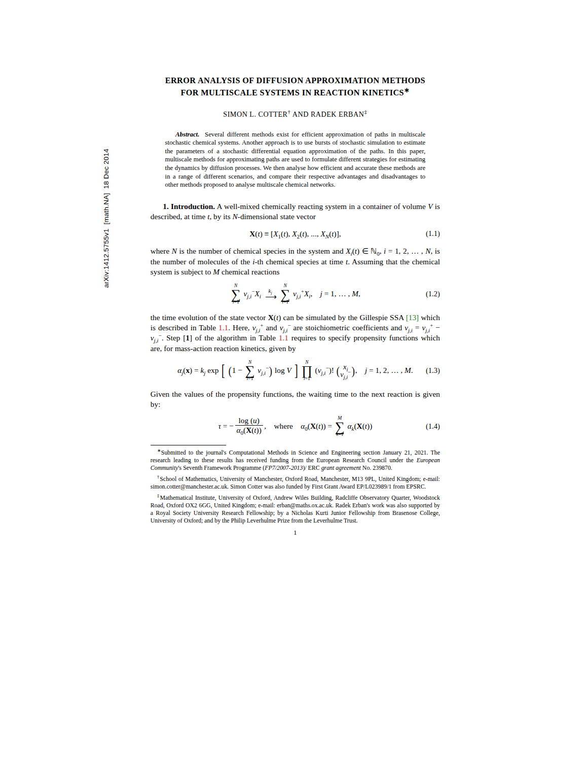arXiv:1412.5755v1 [math.NA] 18 Dec 2014
Error analysis of diffusion approximation methods
for multiscale systems in reaction kinetics∗
Simon L. Cotter† and Radek Erban‡
Abstract. Several different methods exist for efficient approximation of paths in multiscale stochastic chemical systems. Another approach is to use bursts of stochastic simulation to estimate the parameters of a stochastic differential equation approximation of the paths. In this paper, multiscale methods for approximating paths are used to formulate different strategies for estimating the dynamics by diffusion processes. We then analyse how efficient and accurate these methods are in a range of different scenarios, and compare their respective advantages and disadvantages to other methods proposed to analyse multiscale chemical networks.
1. Introduction. A well-mixed chemically reacting system in a container of volume V is described, at time t, by its N-dimensional state vector
X(t) ≡ [X1(t), X2(t), ..., XN(t)], (1.1)
where N is the number of chemical species in the system and Xi(t) ∈ ℕ0, i = 1, 2, … , N, is the number of molecules of the i-th chemical species at time t. Assuming that the chemical system is subject to M chemical reactions
N∑i=1 νj,i−Xi kj⟶ N∑i=1 νj,i+Xi, j = 1, … , M, (1.2)
the time evolution of the state vector X(t) can be simulated by the Gillespie SSA [13] which is described in Table 1.1. Here, νj,i+ and νj,i− are stoichiometric coefficients and νj,i = νj,i+ − νj,i−. Step [1] of the algorithm in Table 1.1 requires to specify propensity functions which are, for mass-action reaction kinetics, given by
αj(x) = kj exp [ (1 − N∑i=1 νj,i−) log V ] N∏i=1 (νj,i−)! (xi νj,i−), j = 1, 2, … , M. (1.3)
Given the values of the propensity functions, the waiting time to the next reaction is given by:
τ = −log (u) α0(X(t)), where α0(X(t)) = M∑k=1 αk(X(t)) (1.4)
∗Submitted to the journal's Computational Methods in Science and Engineering section January 21, 2021. The research leading to these results has received funding from the European Research Council under the European Community's Seventh Framework Programme (FP7/2007-2013)/ ERC grant agreement No. 239870.
†School of Mathematics, University of Manchester, Oxford Road, Manchester, M13 9PL, United Kingdom; e-mail: simon.cotter@manchester.ac.uk. Simon Cotter was also funded by First Grant Award EP/L023989/1 from EPSRC.
‡Mathematical Institute, University of Oxford, Andrew Wiles Building, Radcliffe Observatory Quarter, Woodstock Road, Oxford OX2 6GG, United Kingdom; e-mail: erban@maths.ox.ac.uk. Radek Erban's work was also supported by a Royal Society University Research Fellowship; by a Nicholas Kurti Junior Fellowship from Brasenose College, University of Oxford; and by the Philip Leverhulme Prize from the Leverhulme Trust.
1